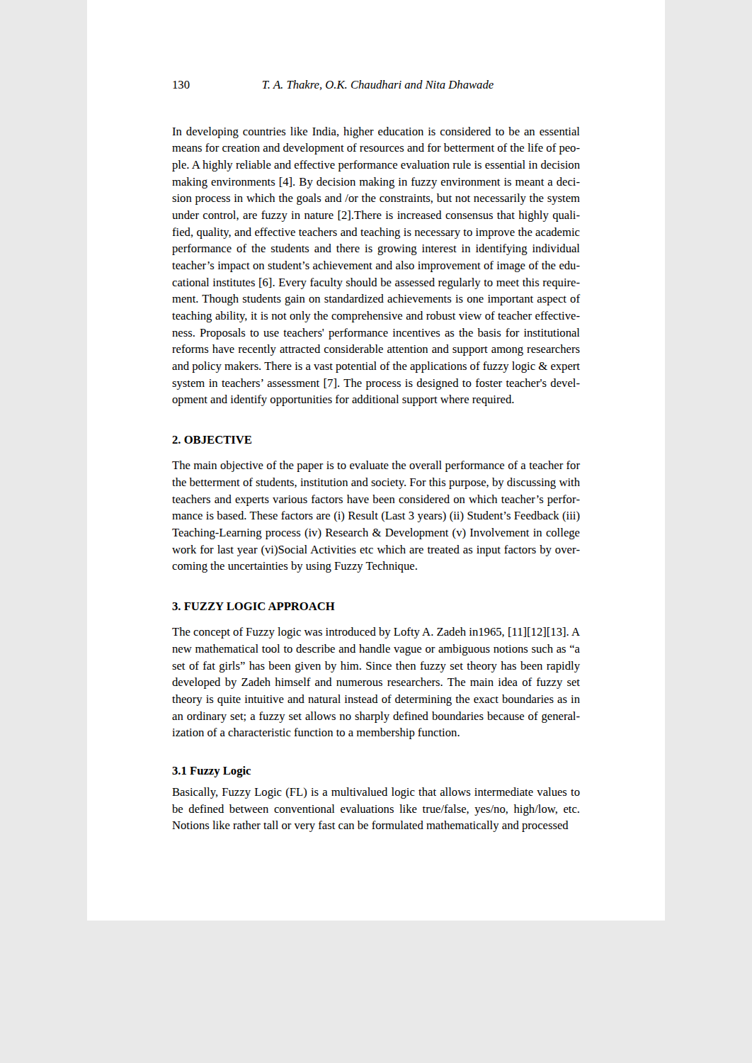130 T. A. Thakre, O.K. Chaudhari and Nita Dhawade
In developing countries like India, higher education is considered to be an essential means for creation and development of resources and for betterment of the life of people. A highly reliable and effective performance evaluation rule is essential in decision making environments [4]. By decision making in fuzzy environment is meant a decision process in which the goals and /or the constraints, but not necessarily the system under control, are fuzzy in nature [2].There is increased consensus that highly qualified, quality, and effective teachers and teaching is necessary to improve the academic performance of the students and there is growing interest in identifying individual teacher’s impact on student’s achievement and also improvement of image of the educational institutes [6]. Every faculty should be assessed regularly to meet this requirement. Though students gain on standardized achievements is one important aspect of teaching ability, it is not only the comprehensive and robust view of teacher effectiveness. Proposals to use teachers' performance incentives as the basis for institutional reforms have recently attracted considerable attention and support among researchers and policy makers. There is a vast potential of the applications of fuzzy logic & expert system in teachers’ assessment [7]. The process is designed to foster teacher's development and identify opportunities for additional support where required.
2. OBJECTIVE
The main objective of the paper is to evaluate the overall performance of a teacher for the betterment of students, institution and society. For this purpose, by discussing with teachers and experts various factors have been considered on which teacher’s performance is based. These factors are (i) Result (Last 3 years) (ii) Student’s Feedback (iii) Teaching-Learning process (iv) Research & Development (v) Involvement in college work for last year (vi)Social Activities etc which are treated as input factors by overcoming the uncertainties by using Fuzzy Technique.
3. FUZZY LOGIC APPROACH
The concept of Fuzzy logic was introduced by Lofty A. Zadeh in1965, [11][12][13]. A new mathematical tool to describe and handle vague or ambiguous notions such as “a set of fat girls” has been given by him. Since then fuzzy set theory has been rapidly developed by Zadeh himself and numerous researchers. The main idea of fuzzy set theory is quite intuitive and natural instead of determining the exact boundaries as in an ordinary set; a fuzzy set allows no sharply defined boundaries because of generalization of a characteristic function to a membership function.
3.1 Fuzzy Logic
Basically, Fuzzy Logic (FL) is a multivalued logic that allows intermediate values to be defined between conventional evaluations like true/false, yes/no, high/low, etc. Notions like rather tall or very fast can be formulated mathematically and processed